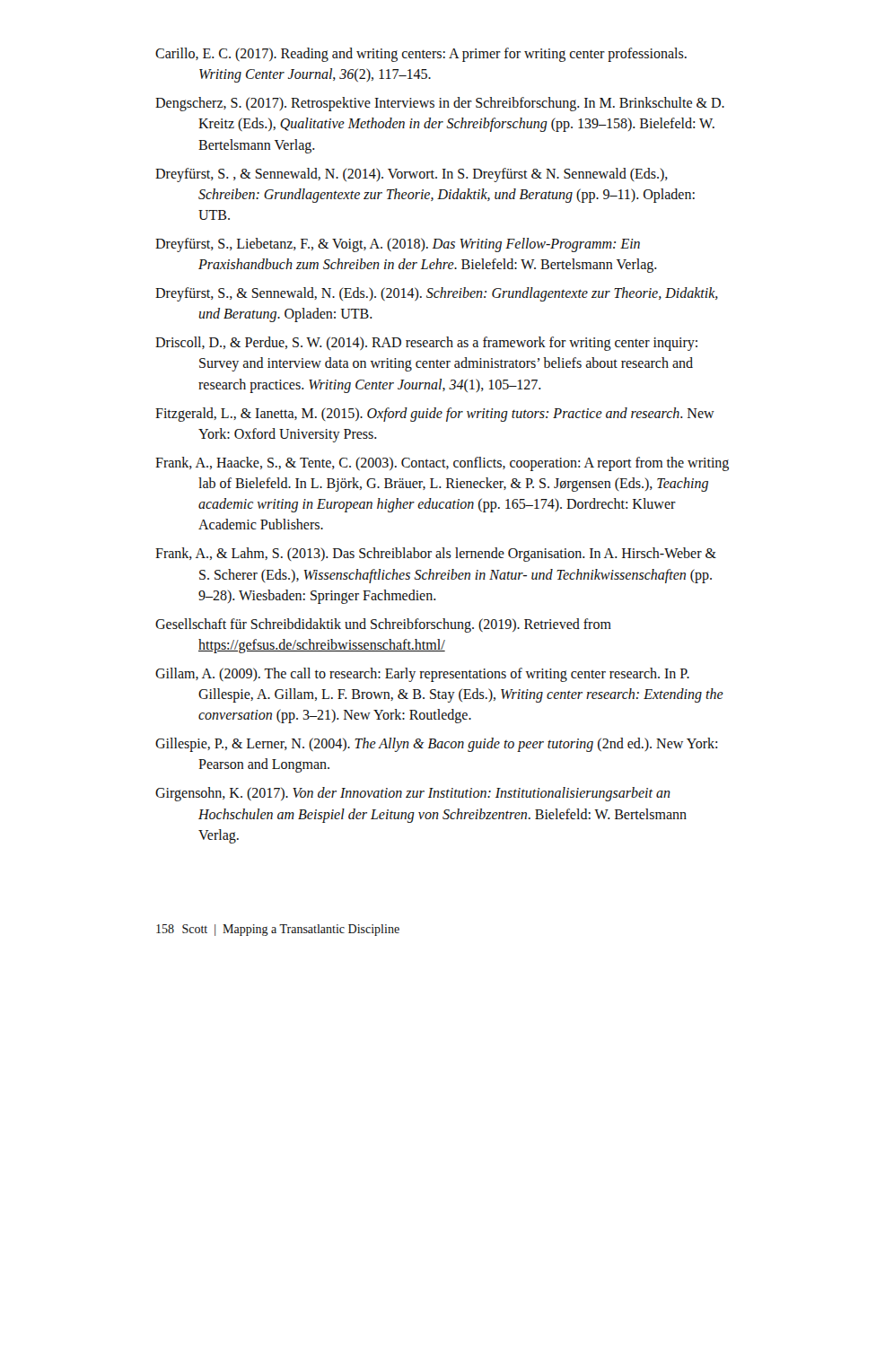Carillo, E. C. (2017). Reading and writing centers: A primer for writing center professionals. Writing Center Journal, 36(2), 117–145.
Dengscherz, S. (2017). Retrospektive Interviews in der Schreibforschung. In M. Brinkschulte & D. Kreitz (Eds.), Qualitative Methoden in der Schreibforschung (pp. 139–158). Bielefeld: W. Bertelsmann Verlag.
Dreyfürst, S. , & Sennewald, N. (2014). Vorwort. In S. Dreyfürst & N. Sennewald (Eds.), Schreiben: Grundlagentexte zur Theorie, Didaktik, und Beratung (pp. 9–11). Opladen: UTB.
Dreyfürst, S., Liebetanz, F., & Voigt, A. (2018). Das Writing Fellow-Programm: Ein Praxishandbuch zum Schreiben in der Lehre. Bielefeld: W. Bertelsmann Verlag.
Dreyfürst, S., & Sennewald, N. (Eds.). (2014). Schreiben: Grundlagentexte zur Theorie, Didaktik, und Beratung. Opladen: UTB.
Driscoll, D., & Perdue, S. W. (2014). RAD research as a framework for writing center inquiry: Survey and interview data on writing center administrators’ beliefs about research and research practices. Writing Center Journal, 34(1), 105–127.
Fitzgerald, L., & Ianetta, M. (2015). Oxford guide for writing tutors: Practice and research. New York: Oxford University Press.
Frank, A., Haacke, S., & Tente, C. (2003). Contact, conflicts, cooperation: A report from the writing lab of Bielefeld. In L. Björk, G. Bräuer, L. Rienecker, & P. S. Jørgensen (Eds.), Teaching academic writing in European higher education (pp. 165–174). Dordrecht: Kluwer Academic Publishers.
Frank, A., & Lahm, S. (2013). Das Schreiblabor als lernende Organisation. In A. Hirsch-Weber & S. Scherer (Eds.), Wissenschaftliches Schreiben in Natur- und Technikwissenschaften (pp. 9–28). Wiesbaden: Springer Fachmedien.
Gesellschaft für Schreibdidaktik und Schreibforschung. (2019). Retrieved from https://gefsus.de/schreibwissenschaft.html/
Gillam, A. (2009). The call to research: Early representations of writing center research. In P. Gillespie, A. Gillam, L. F. Brown, & B. Stay (Eds.), Writing center research: Extending the conversation (pp. 3–21). New York: Routledge.
Gillespie, P., & Lerner, N. (2004). The Allyn & Bacon guide to peer tutoring (2nd ed.). New York: Pearson and Longman.
Girgensohn, K. (2017). Von der Innovation zur Institution: Institutionalisierungsarbeit an Hochschulen am Beispiel der Leitung von Schreibzentren. Bielefeld: W. Bertelsmann Verlag.
158 Scott | Mapping a Transatlantic Discipline